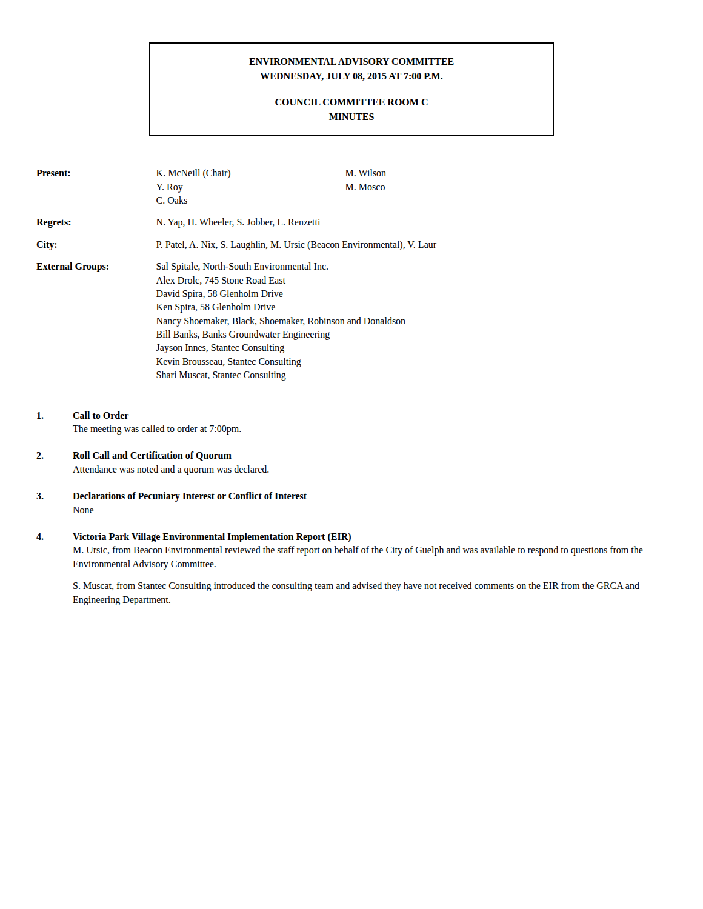ENVIRONMENTAL ADVISORY COMMITTEE
WEDNESDAY, JULY 08, 2015 AT 7:00 P.M.
COUNCIL COMMITTEE ROOM C
MINUTES
| Present: | K. McNeill (Chair) Y. Roy C. Oaks | M. Wilson M. Mosco |
| Regrets: | N. Yap, H. Wheeler, S. Jobber, L. Renzetti |
| City: | P. Patel, A. Nix, S. Laughlin, M. Ursic (Beacon Environmental), V. Laur |
| External Groups: | Sal Spitale, North-South Environmental Inc. Alex Drolc, 745 Stone Road East David Spira, 58 Glenholm Drive Ken Spira, 58 Glenholm Drive Nancy Shoemaker, Black, Shoemaker, Robinson and Donaldson Bill Banks, Banks Groundwater Engineering Jayson Innes, Stantec Consulting Kevin Brousseau, Stantec Consulting Shari Muscat, Stantec Consulting |
1. Call to Order
The meeting was called to order at 7:00pm.
2. Roll Call and Certification of Quorum
Attendance was noted and a quorum was declared.
3. Declarations of Pecuniary Interest or Conflict of Interest
None
4. Victoria Park Village Environmental Implementation Report (EIR)
M. Ursic, from Beacon Environmental reviewed the staff report on behalf of the City of Guelph and was available to respond to questions from the Environmental Advisory Committee.
S. Muscat, from Stantec Consulting introduced the consulting team and advised they have not received comments on the EIR from the GRCA and Engineering Department.